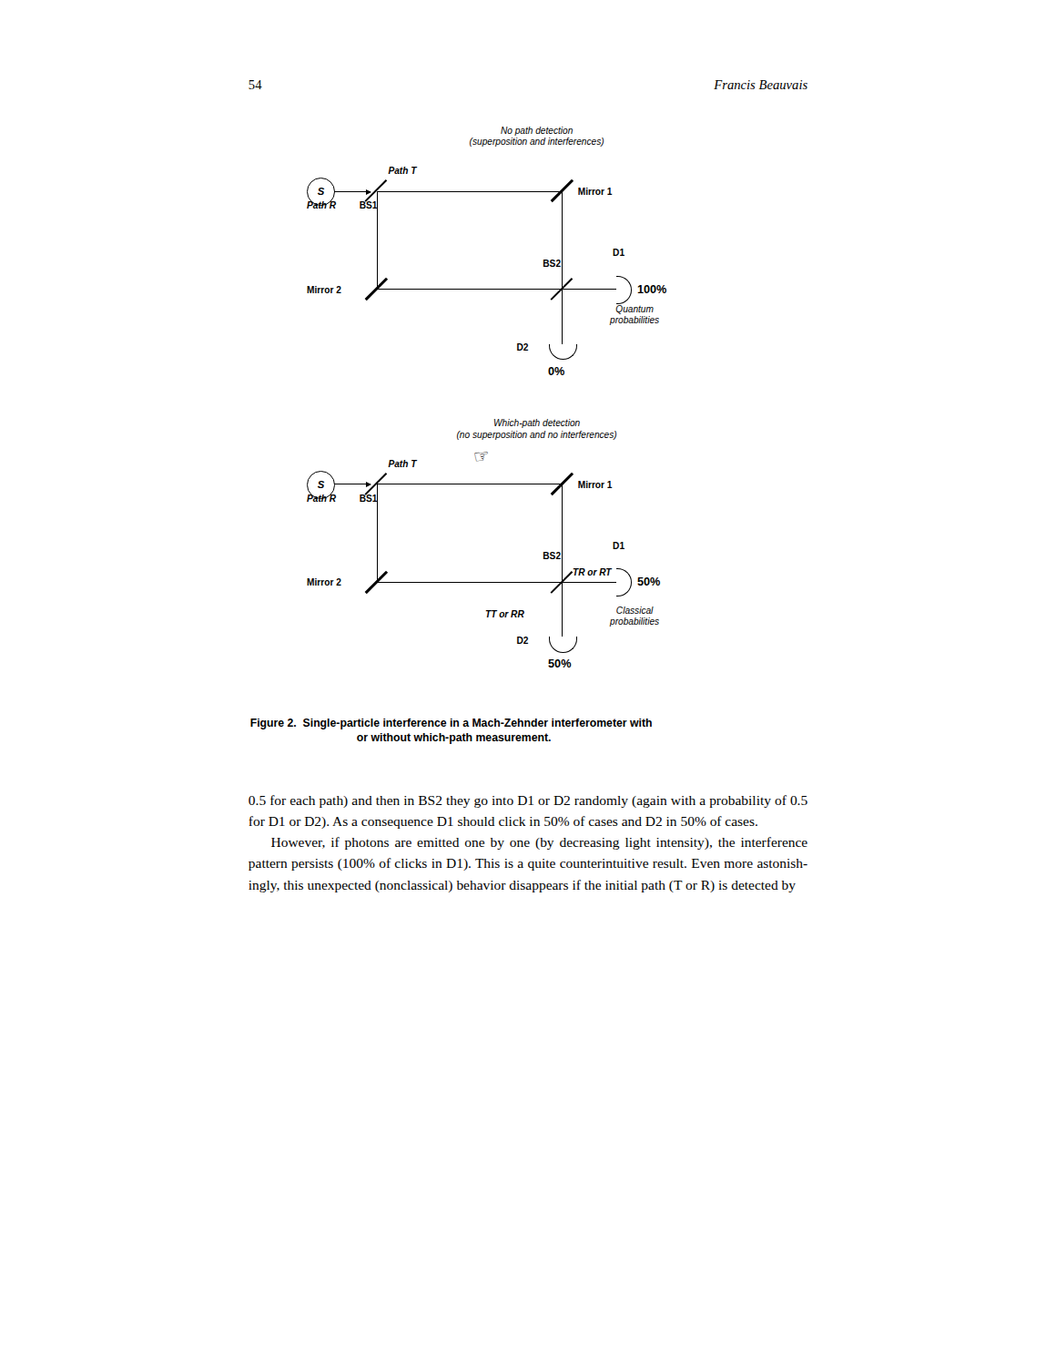54 Francis Beauvais
No path detection
(superposition and interferences)
S
BS1
Path R
Path T
Mirror 1
Mirror 2
BS2
D1
100%
D2
0%
Quantum
probabilities
Which-path detection
(no superposition and no interferences)
☞
S
BS1
Path R
Path T
Mirror 1
Mirror 2
BS2
D1
TR or RT
50%
D2
TT or RR
50%
Classical
probabilities
Figure 2. Single-particle interference in a Mach-Zehnder interferometer with or without which-path measurement.
0.5 for each path) and then in BS2 they go into D1 or D2 randomly (again with a probability of 0.5 for D1 or D2). As a consequence D1 should click in 50% of cases and D2 in 50% of cases.
However, if photons are emitted one by one (by decreasing light intensity), the interference pattern persists (100% of clicks in D1). This is a quite counterintuitive result. Even more astonishingly, this unexpected (nonclassical) behavior disappears if the initial path (T or R) is detected by